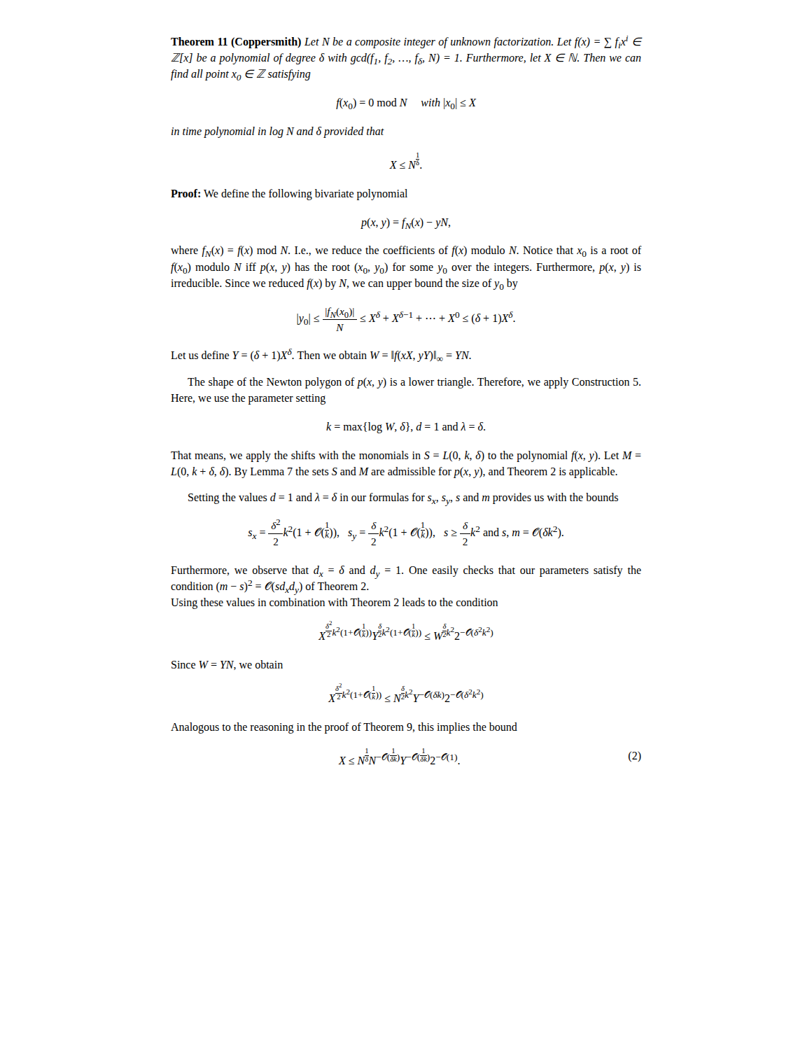Theorem 11 (Coppersmith) Let N be a composite integer of unknown factorization. Let f(x) = ∑ fixi ∈ ℤ[x] be a polynomial of degree δ with gcd(f1, f2, …, fδ, N) = 1. Furthermore, let X ∈ ℕ. Then we can find all point x0 ∈ ℤ satisfying
f(x0) = 0 mod N with |x0| ≤ X
in time polynomial in log N and δ provided that
X ≤ N1 δ.
Proof: We define the following bivariate polynomial
p(x, y) = fN(x) − yN,
where fN(x) = f(x) mod N. I.e., we reduce the coefficients of f(x) modulo N. Notice that x0 is a root of f(x0) modulo N iff p(x, y) has the root (x0, y0) for some y0 over the integers. Furthermore, p(x, y) is irreducible. Since we reduced f(x) by N, we can upper bound the size of y0 by
|y0| ≤ |fN(x0)|N ≤ Xδ + Xδ−1 + ⋯ + X0 ≤ (δ + 1)Xδ.
Let us define Y = (δ + 1)Xδ. Then we obtain W = ‖f(xX, yY)‖∞ = YN.
The shape of the Newton polygon of p(x, y) is a lower triangle. Therefore, we apply Construction 5. Here, we use the parameter setting
k = max{log W, δ}, d = 1 and λ = δ.
That means, we apply the shifts with the monomials in S = L(0, k, δ) to the polynomial f(x, y). Let M = L(0, k + δ, δ). By Lemma 7 the sets S and M are admissible for p(x, y), and Theorem 2 is applicable.
Setting the values d = 1 and λ = δ in our formulas for sx, sy, s and m provides us with the bounds
sx = δ22 k2(1 + 𝒪(1 k)), sy = δ 2 k2(1 + 𝒪(1 k)), s ≥ δ 2 k2 and s, m = 𝒪(δk2).
Furthermore, we observe that dx = δ and dy = 1. One easily checks that our parameters satisfy the condition (m − s)2 = 𝒪(sdxdy) of Theorem 2.
Using these values in combination with Theorem 2 leads to the condition
Xδ22 k2(1+𝒪(1 k))Yδ 2 k2(1+𝒪(1 k)) ≤ Wδ 2 k22−𝒪(δ2k2)
Since W = YN, we obtain
Xδ22 k2(1+𝒪(1 k)) ≤ Nδ 2 k2Y−𝒪(δk)2−𝒪(δ2k2)
Analogous to the reasoning in the proof of Theorem 9, this implies the bound
X ≤ N1 δN−𝒪(1 δk)Y−𝒪(1 δk)2−𝒪(1). (2)